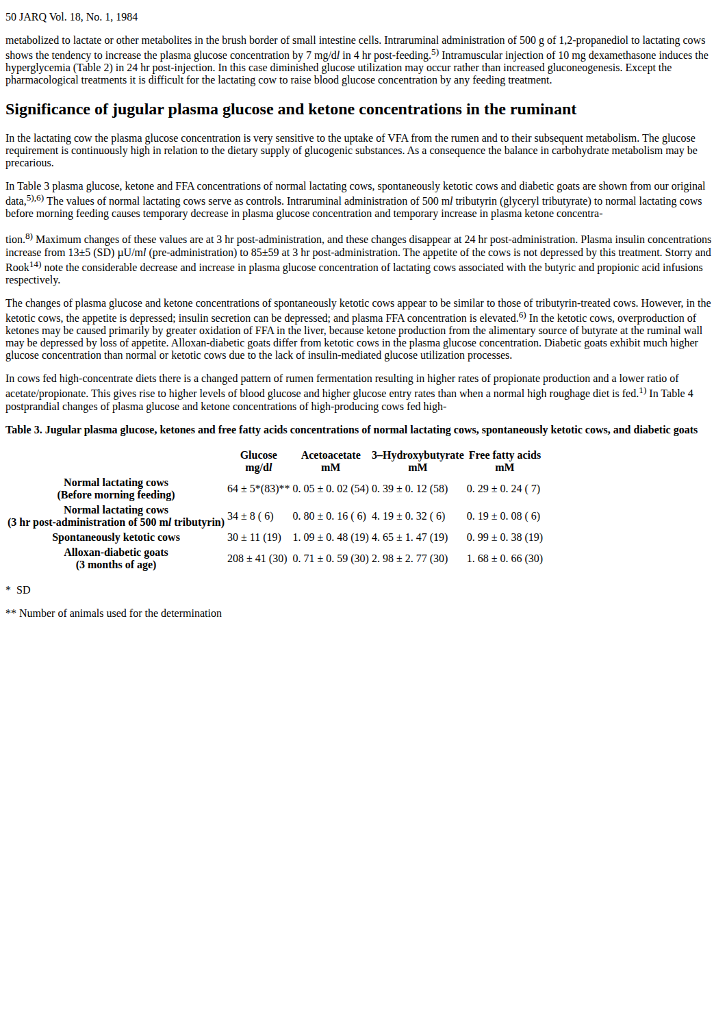50 JARQ Vol. 18, No. 1, 1984
metabolized to lactate or other metabolites in the brush border of small intestine cells. Intraruminal administration of 500 g of 1,2-propanediol to lactating cows shows the tendency to increase the plasma glucose concentration by 7 mg/dl in 4 hr post-feeding.5) Intramuscular injection of 10 mg dexamethasone induces the hyperglycemia (Table 2) in 24 hr post-injection. In this case diminished glucose utilization may occur rather than increased gluconeogenesis. Except the pharmacological treatments it is difficult for the lactating cow to raise blood glucose concentration by any feeding treatment.
Significance of jugular plasma glucose and ketone concentrations in the ruminant
In the lactating cow the plasma glucose concentration is very sensitive to the uptake of VFA from the rumen and to their subsequent metabolism. The glucose requirement is continuously high in relation to the dietary supply of glucogenic substances. As a consequence the balance in carbohydrate metabolism may be precarious.
In Table 3 plasma glucose, ketone and FFA concentrations of normal lactating cows, spontaneously ketotic cows and diabetic goats are shown from our original data,5),6) The values of normal lactating cows serve as controls. Intraruminal administration of 500 ml tributyrin (glyceryl tributyrate) to normal lactating cows before morning feeding causes temporary decrease in plasma glucose concentration and temporary increase in plasma ketone concentra-
tion.8) Maximum changes of these values are at 3 hr post-administration, and these changes disappear at 24 hr post-administration. Plasma insulin concentrations increase from 13±5 (SD) µU/ml (pre-administration) to 85±59 at 3 hr post-administration. The appetite of the cows is not depressed by this treatment. Storry and Rook14) note the considerable decrease and increase in plasma glucose concentration of lactating cows associated with the butyric and propionic acid infusions respectively.
The changes of plasma glucose and ketone concentrations of spontaneously ketotic cows appear to be similar to those of tributyrin-treated cows. However, in the ketotic cows, the appetite is depressed; insulin secretion can be depressed; and plasma FFA concentration is elevated.6) In the ketotic cows, overproduction of ketones may be caused primarily by greater oxidation of FFA in the liver, because ketone production from the alimentary source of butyrate at the ruminal wall may be depressed by loss of appetite. Alloxan-diabetic goats differ from ketotic cows in the plasma glucose concentration. Diabetic goats exhibit much higher glucose concentration than normal or ketotic cows due to the lack of insulin-mediated glucose utilization processes.
In cows fed high-concentrate diets there is a changed pattern of rumen fermentation resulting in higher rates of propionate production and a lower ratio of acetate/propionate. This gives rise to higher levels of blood glucose and higher glucose entry rates than when a normal high roughage diet is fed.1) In Table 4 postprandial changes of plasma glucose and ketone concentrations of high-producing cows fed high-
Table 3. Jugular plasma glucose, ketones and free fatty acids concentrations of normal lactating cows, spontaneously ketotic cows, and diabetic goats
| | Glucose mg/d l | Acetoacetate m M | 3–Hydroxybutyrate m M | Free fatty acids m M |
| --- | --- | --- | --- | --- |
| Normal lactating cows (Before morning feeding) | 64 ± 5*(83)** | 0. 05 ± 0. 02 (54) | 0. 39 ± 0. 12 (58) | 0. 29 ± 0. 24 ( 7) |
| Normal lactating cows (3 hr post-administration of 500 m l tributyrin) | 34 ± 8 ( 6) | 0. 80 ± 0. 16 ( 6) | 4. 19 ± 0. 32 ( 6) | 0. 19 ± 0. 08 ( 6) |
| Spontaneously ketotic cows | 30 ± 11 (19) | 1. 09 ± 0. 48 (19) | 4. 65 ± 1. 47 (19) | 0. 99 ± 0. 38 (19) |
| Alloxan-diabetic goats (3 months of age) | 208 ± 41 (30) | 0. 71 ± 0. 59 (30) | 2. 98 ± 2. 77 (30) | 1. 68 ± 0. 66 (30) |
* SD
** Number of animals used for the determination